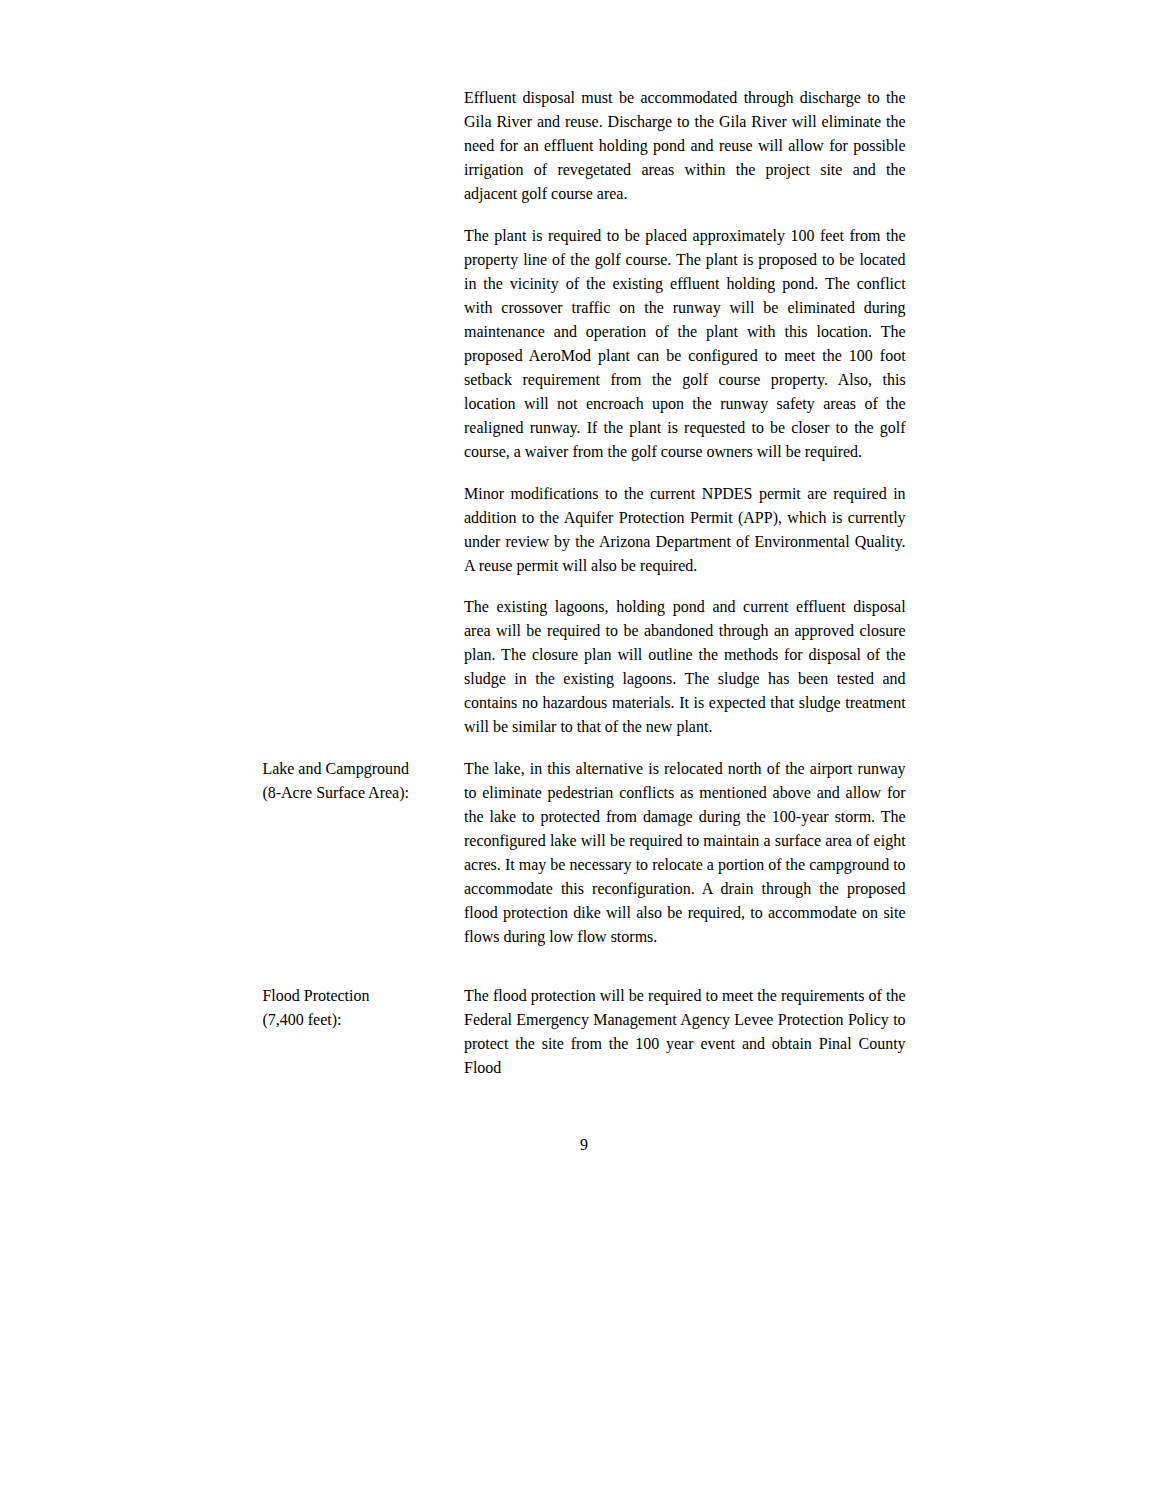Effluent disposal must be accommodated through discharge to the Gila River and reuse. Discharge to the Gila River will eliminate the need for an effluent holding pond and reuse will allow for possible irrigation of revegetated areas within the project site and the adjacent golf course area.
The plant is required to be placed approximately 100 feet from the property line of the golf course. The plant is proposed to be located in the vicinity of the existing effluent holding pond. The conflict with crossover traffic on the runway will be eliminated during maintenance and operation of the plant with this location. The proposed AeroMod plant can be configured to meet the 100 foot setback requirement from the golf course property. Also, this location will not encroach upon the runway safety areas of the realigned runway. If the plant is requested to be closer to the golf course, a waiver from the golf course owners will be required.
Minor modifications to the current NPDES permit are required in addition to the Aquifer Protection Permit (APP), which is currently under review by the Arizona Department of Environmental Quality. A reuse permit will also be required.
The existing lagoons, holding pond and current effluent disposal area will be required to be abandoned through an approved closure plan. The closure plan will outline the methods for disposal of the sludge in the existing lagoons. The sludge has been tested and contains no hazardous materials. It is expected that sludge treatment will be similar to that of the new plant.
Lake and Campground (8-Acre Surface Area):
The lake, in this alternative is relocated north of the airport runway to eliminate pedestrian conflicts as mentioned above and allow for the lake to protected from damage during the 100-year storm. The reconfigured lake will be required to maintain a surface area of eight acres. It may be necessary to relocate a portion of the campground to accommodate this reconfiguration. A drain through the proposed flood protection dike will also be required, to accommodate on site flows during low flow storms.
Flood Protection (7,400 feet):
The flood protection will be required to meet the requirements of the Federal Emergency Management Agency Levee Protection Policy to protect the site from the 100 year event and obtain Pinal County Flood
9